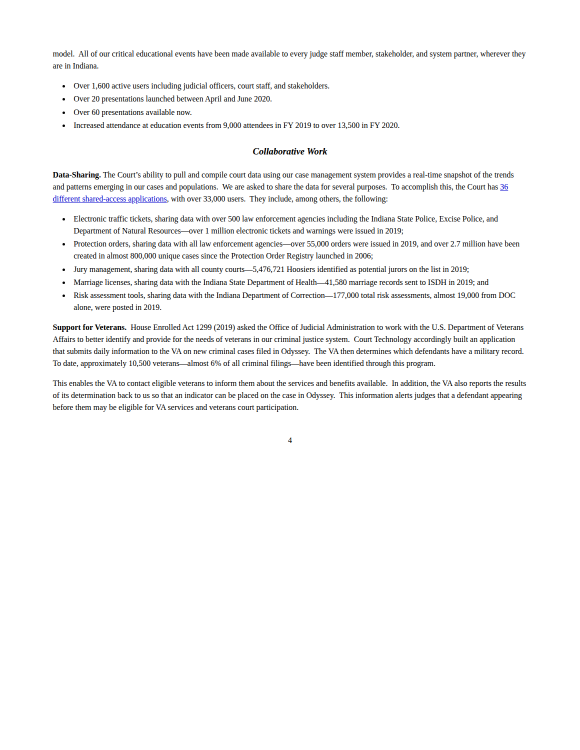model. All of our critical educational events have been made available to every judge staff member, stakeholder, and system partner, wherever they are in Indiana.
Over 1,600 active users including judicial officers, court staff, and stakeholders.
Over 20 presentations launched between April and June 2020.
Over 60 presentations available now.
Increased attendance at education events from 9,000 attendees in FY 2019 to over 13,500 in FY 2020.
Collaborative Work
Data-Sharing. The Court’s ability to pull and compile court data using our case management system provides a real-time snapshot of the trends and patterns emerging in our cases and populations. We are asked to share the data for several purposes. To accomplish this, the Court has 36 different shared-access applications, with over 33,000 users. They include, among others, the following:
Electronic traffic tickets, sharing data with over 500 law enforcement agencies including the Indiana State Police, Excise Police, and Department of Natural Resources—over 1 million electronic tickets and warnings were issued in 2019;
Protection orders, sharing data with all law enforcement agencies—over 55,000 orders were issued in 2019, and over 2.7 million have been created in almost 800,000 unique cases since the Protection Order Registry launched in 2006;
Jury management, sharing data with all county courts—5,476,721 Hoosiers identified as potential jurors on the list in 2019;
Marriage licenses, sharing data with the Indiana State Department of Health—41,580 marriage records sent to ISDH in 2019; and
Risk assessment tools, sharing data with the Indiana Department of Correction—177,000 total risk assessments, almost 19,000 from DOC alone, were posted in 2019.
Support for Veterans. House Enrolled Act 1299 (2019) asked the Office of Judicial Administration to work with the U.S. Department of Veterans Affairs to better identify and provide for the needs of veterans in our criminal justice system. Court Technology accordingly built an application that submits daily information to the VA on new criminal cases filed in Odyssey. The VA then determines which defendants have a military record. To date, approximately 10,500 veterans—almost 6% of all criminal filings—have been identified through this program.
This enables the VA to contact eligible veterans to inform them about the services and benefits available. In addition, the VA also reports the results of its determination back to us so that an indicator can be placed on the case in Odyssey. This information alerts judges that a defendant appearing before them may be eligible for VA services and veterans court participation.
4